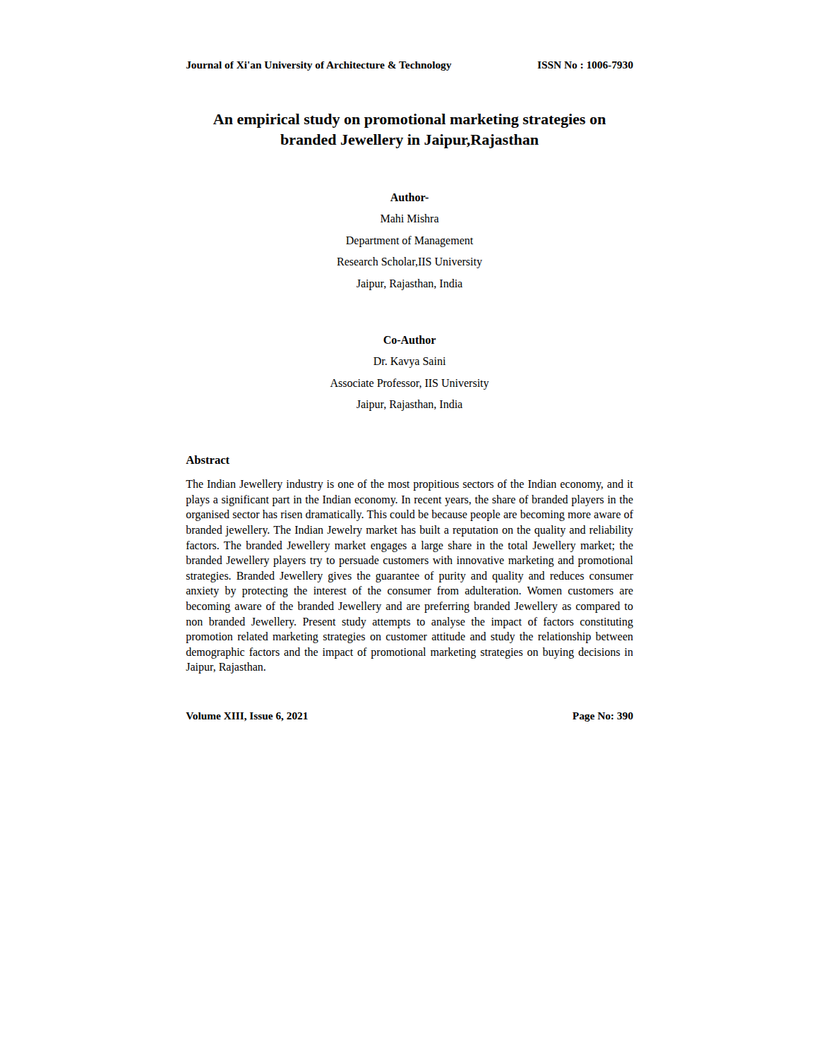Journal of Xi'an University of Architecture & Technology ISSN No : 1006-7930
An empirical study on promotional marketing strategies on branded Jewellery in Jaipur,Rajasthan
Author-
Mahi Mishra
Department of Management
Research Scholar,IIS University
Jaipur, Rajasthan, India
Co-Author
Dr. Kavya Saini
Associate Professor, IIS University
Jaipur, Rajasthan, India
Abstract
The Indian Jewellery industry is one of the most propitious sectors of the Indian economy, and it plays a significant part in the Indian economy. In recent years, the share of branded players in the organised sector has risen dramatically. This could be because people are becoming more aware of branded jewellery. The Indian Jewelry market has built a reputation on the quality and reliability factors. The branded Jewellery market engages a large share in the total Jewellery market; the branded Jewellery players try to persuade customers with innovative marketing and promotional strategies. Branded Jewellery gives the guarantee of purity and quality and reduces consumer anxiety by protecting the interest of the consumer from adulteration. Women customers are becoming aware of the branded Jewellery and are preferring branded Jewellery as compared to non branded Jewellery. Present study attempts to analyse the impact of factors constituting promotion related marketing strategies on customer attitude and study the relationship between demographic factors and the impact of promotional marketing strategies on buying decisions in Jaipur, Rajasthan.
Volume XIII, Issue 6, 2021 Page No: 390